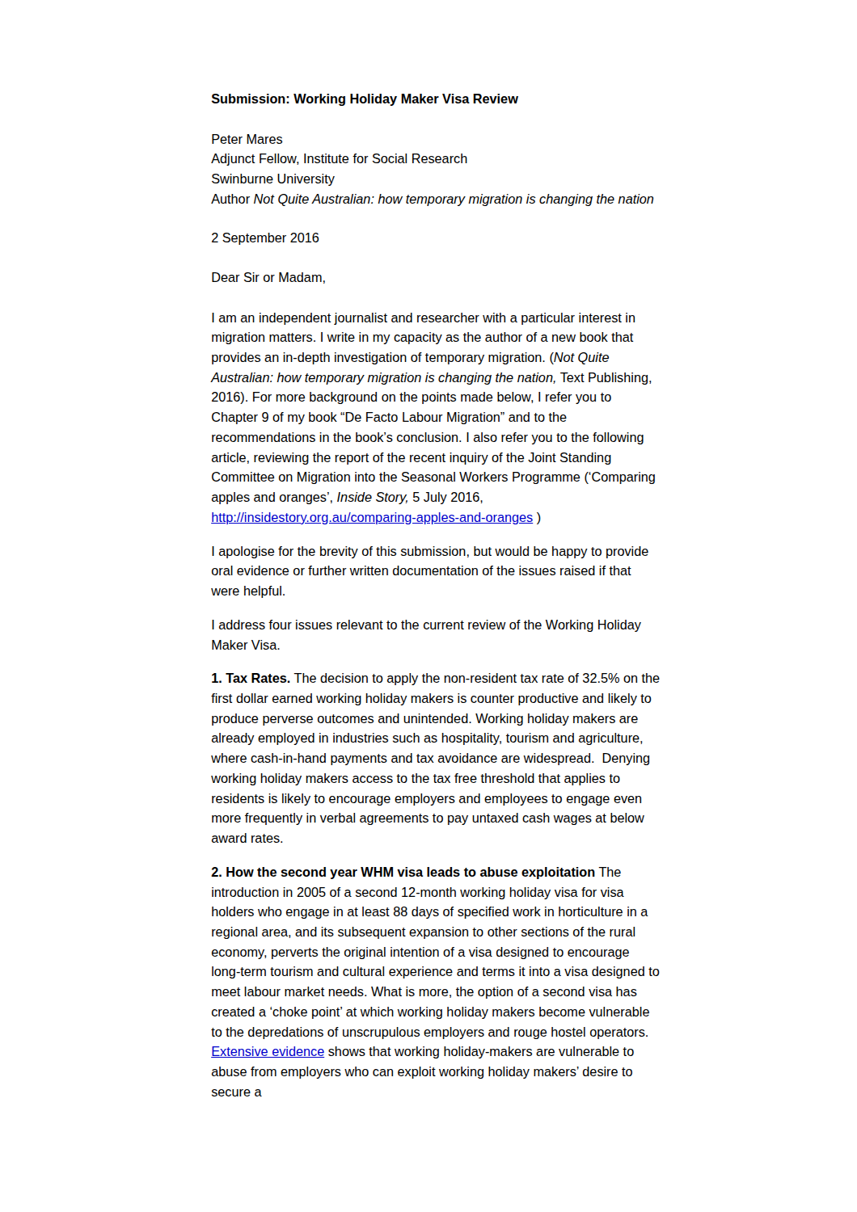Submission: Working Holiday Maker Visa Review
Peter Mares
Adjunct Fellow, Institute for Social Research
Swinburne University
Author Not Quite Australian: how temporary migration is changing the nation
2 September 2016
Dear Sir or Madam,
I am an independent journalist and researcher with a particular interest in migration matters. I write in my capacity as the author of a new book that provides an in-depth investigation of temporary migration. (Not Quite Australian: how temporary migration is changing the nation, Text Publishing, 2016). For more background on the points made below, I refer you to Chapter 9 of my book “De Facto Labour Migration” and to the recommendations in the book’s conclusion. I also refer you to the following article, reviewing the report of the recent inquiry of the Joint Standing Committee on Migration into the Seasonal Workers Programme (‘Comparing apples and oranges’, Inside Story, 5 July 2016, http://insidestory.org.au/comparing-apples-and-oranges )
I apologise for the brevity of this submission, but would be happy to provide oral evidence or further written documentation of the issues raised if that were helpful.
I address four issues relevant to the current review of the Working Holiday Maker Visa.
1. Tax Rates. The decision to apply the non-resident tax rate of 32.5% on the first dollar earned working holiday makers is counter productive and likely to produce perverse outcomes and unintended. Working holiday makers are already employed in industries such as hospitality, tourism and agriculture, where cash-in-hand payments and tax avoidance are widespread. Denying working holiday makers access to the tax free threshold that applies to residents is likely to encourage employers and employees to engage even more frequently in verbal agreements to pay untaxed cash wages at below award rates.
2. How the second year WHM visa leads to abuse exploitation The introduction in 2005 of a second 12-month working holiday visa for visa holders who engage in at least 88 days of specified work in horticulture in a regional area, and its subsequent expansion to other sections of the rural economy, perverts the original intention of a visa designed to encourage long-term tourism and cultural experience and terms it into a visa designed to meet labour market needs. What is more, the option of a second visa has created a ‘choke point’ at which working holiday makers become vulnerable to the depredations of unscrupulous employers and rouge hostel operators. Extensive evidence shows that working holiday-makers are vulnerable to abuse from employers who can exploit working holiday makers’ desire to secure a